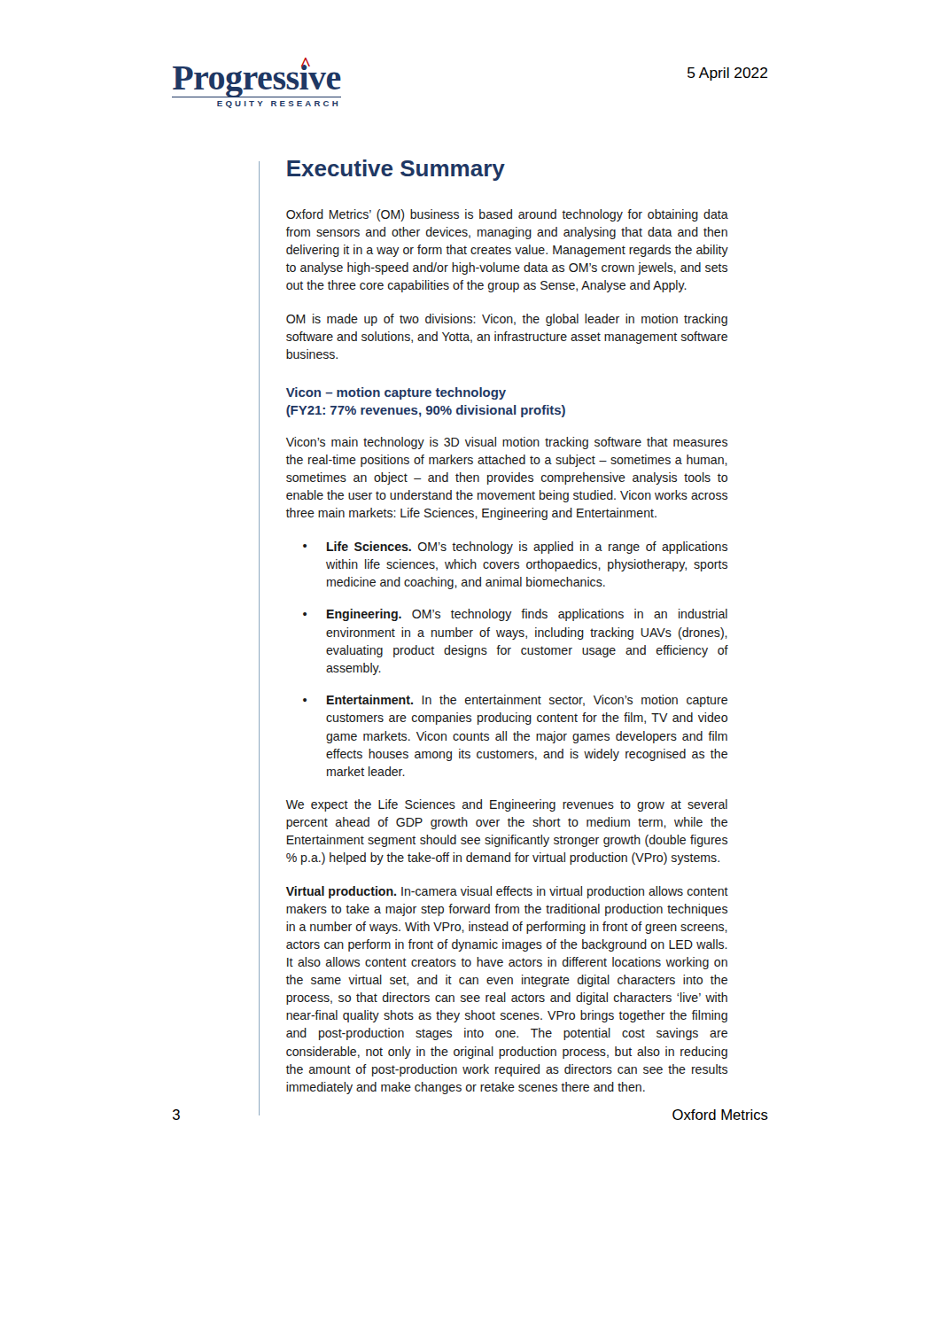Progressive^
EQUITY RESEARCH
5 April 2022
Executive Summary
Oxford Metrics’ (OM) business is based around technology for obtaining data from sensors and other devices, managing and analysing that data and then delivering it in a way or form that creates value. Management regards the ability to analyse high-speed and/or high-volume data as OM’s crown jewels, and sets out the three core capabilities of the group as Sense, Analyse and Apply.
OM is made up of two divisions: Vicon, the global leader in motion tracking software and solutions, and Yotta, an infrastructure asset management software business.
Vicon – motion capture technology
(FY21: 77% revenues, 90% divisional profits)
Vicon’s main technology is 3D visual motion tracking software that measures the real-time positions of markers attached to a subject – sometimes a human, sometimes an object – and then provides comprehensive analysis tools to enable the user to understand the movement being studied. Vicon works across three main markets: Life Sciences, Engineering and Entertainment.
Life Sciences. OM’s technology is applied in a range of applications within life sciences, which covers orthopaedics, physiotherapy, sports medicine and coaching, and animal biomechanics.
Engineering. OM’s technology finds applications in an industrial environment in a number of ways, including tracking UAVs (drones), evaluating product designs for customer usage and efficiency of assembly.
Entertainment. In the entertainment sector, Vicon’s motion capture customers are companies producing content for the film, TV and video game markets. Vicon counts all the major games developers and film effects houses among its customers, and is widely recognised as the market leader.
We expect the Life Sciences and Engineering revenues to grow at several percent ahead of GDP growth over the short to medium term, while the Entertainment segment should see significantly stronger growth (double figures % p.a.) helped by the take-off in demand for virtual production (VPro) systems.
Virtual production. In-camera visual effects in virtual production allows content makers to take a major step forward from the traditional production techniques in a number of ways. With VPro, instead of performing in front of green screens, actors can perform in front of dynamic images of the background on LED walls. It also allows content creators to have actors in different locations working on the same virtual set, and it can even integrate digital characters into the process, so that directors can see real actors and digital characters ‘live’ with near-final quality shots as they shoot scenes. VPro brings together the filming and post-production stages into one. The potential cost savings are considerable, not only in the original production process, but also in reducing the amount of post-production work required as directors can see the results immediately and make changes or retake scenes there and then.
3
Oxford Metrics